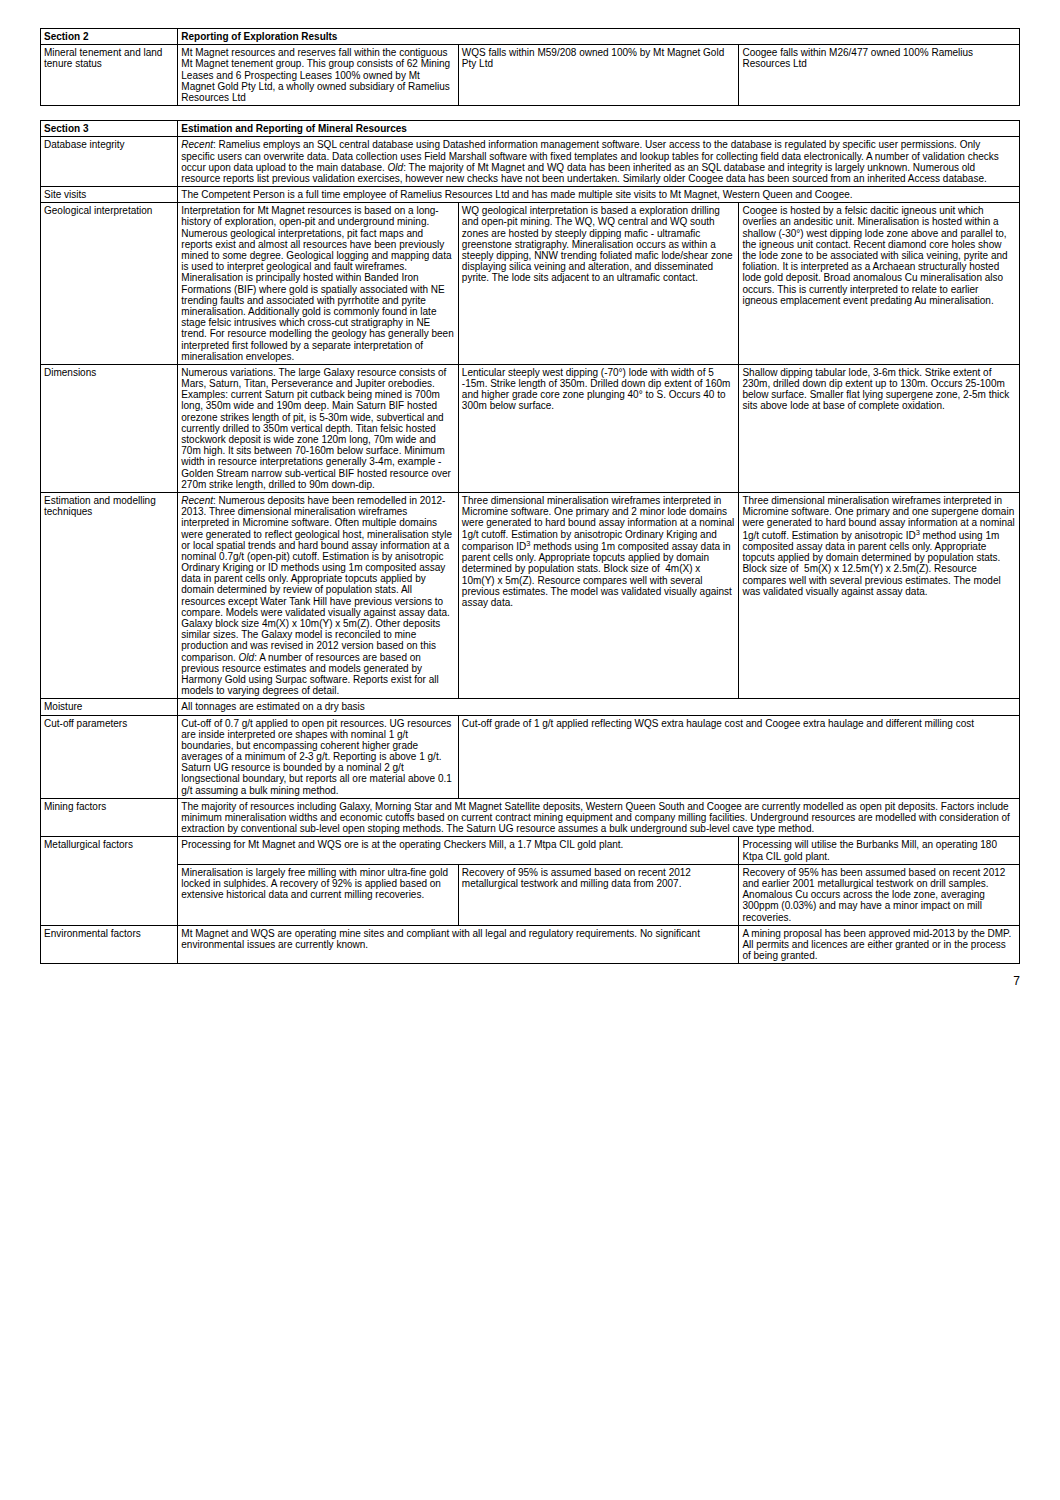| Section 2 | Reporting of Exploration Results |
| Mineral tenement and land tenure status | Mt Magnet resources and reserves fall within the contiguous Mt Magnet tenement group. This group consists of 62 Mining Leases and 6 Prospecting Leases 100% owned by Mt Magnet Gold Pty Ltd, a wholly owned subsidiary of Ramelius Resources Ltd | WQS falls within M59/208 owned 100% by Mt Magnet Gold Pty Ltd | Coogee falls within M26/477 owned 100% Ramelius Resources Ltd |
| Section 3 | Estimation and Reporting of Mineral Resources |
| Database integrity | Recent : Ramelius employs an SQL central database using Datashed information management software. User access to the database is regulated by specific user permissions. Only specific users can overwrite data. Data collection uses Field Marshall software with fixed templates and lookup tables for collecting field data electronically. A number of validation checks occur upon data upload to the main database. Old : The majority of Mt Magnet and WQ data has been inherited as an SQL database and integrity is largely unknown. Numerous old resource reports list previous validation exercises, however new checks have not been undertaken. Similarly older Coogee data has been sourced from an inherited Access database. |
| Site visits | The Competent Person is a full time employee of Ramelius Resources Ltd and has made multiple site visits to Mt Magnet, Western Queen and Coogee. |
| Geological interpretation | Interpretation for Mt Magnet resources is based on a long-history of exploration, open-pit and underground mining. Numerous geological interpretations, pit fact maps and reports exist and almost all resources have been previously mined to some degree. Geological logging and mapping data is used to interpret geological and fault wireframes. Mineralisation is principally hosted within Banded Iron Formations (BIF) where gold is spatially associated with NE trending faults and associated with pyrrhotite and pyrite mineralisation. Additionally gold is commonly found in late stage felsic intrusives which cross-cut stratigraphy in NE trend. For resource modelling the geology has generally been interpreted first followed by a separate interpretation of mineralisation envelopes. | WQ geological interpretation is based a exploration drilling and open-pit mining. The WQ, WQ central and WQ south zones are hosted by steeply dipping mafic - ultramafic greenstone stratigraphy. Mineralisation occurs as within a steeply dipping, NNW trending foliated mafic lode/shear zone displaying silica veining and alteration, and disseminated pyrite. The lode sits adjacent to an ultramafic contact. | Coogee is hosted by a felsic dacitic igneous unit which overlies an andesitic unit. Mineralisation is hosted within a shallow (-30°) west dipping lode zone above and parallel to, the igneous unit contact. Recent diamond core holes show the lode zone to be associated with silica veining, pyrite and foliation. It is interpreted as a Archaean structurally hosted lode gold deposit. Broad anomalous Cu mineralisation also occurs. This is currently interpreted to relate to earlier igneous emplacement event predating Au mineralisation. |
| Dimensions | Numerous variations. The large Galaxy resource consists of Mars, Saturn, Titan, Perseverance and Jupiter orebodies. Examples: current Saturn pit cutback being mined is 700m long, 350m wide and 190m deep. Main Saturn BIF hosted orezone strikes length of pit, is 5-30m wide, subvertical and currently drilled to 350m vertical depth. Titan felsic hosted stockwork deposit is wide zone 120m long, 70m wide and 70m high. It sits between 70-160m below surface. Minimum width in resource interpretations generally 3-4m, example - Golden Stream narrow sub-vertical BIF hosted resource over 270m strike length, drilled to 90m down-dip. | Lenticular steeply west dipping (-70°) lode with width of 5 -15m. Strike length of 350m. Drilled down dip extent of 160m and higher grade core zone plunging 40° to S. Occurs 40 to 300m below surface. | Shallow dipping tabular lode, 3-6m thick. Strike extent of 230m, drilled down dip extent up to 130m. Occurs 25-100m below surface. Smaller flat lying supergene zone, 2-5m thick sits above lode at base of complete oxidation. |
| Estimation and modelling techniques | Recent : Numerous deposits have been remodelled in 2012-2013. Three dimensional mineralisation wireframes interpreted in Micromine software. Often multiple domains were generated to reflect geological host, mineralisation style or local spatial trends and hard bound assay information at a nominal 0.7g/t (open-pit) cutoff. Estimation is by anisotropic Ordinary Kriging or ID methods using 1m composited assay data in parent cells only. Appropriate topcuts applied by domain determined by review of population stats. All resources except Water Tank Hill have previous versions to compare. Models were validated visually against assay data. Galaxy block size 4m(X) x 10m(Y) x 5m(Z). Other deposits similar sizes. The Galaxy model is reconciled to mine production and was revised in 2012 version based on this comparison. Old : A number of resources are based on previous resource estimates and models generated by Harmony Gold using Surpac software. Reports exist for all models to varying degrees of detail. | Three dimensional mineralisation wireframes interpreted in Micromine software. One primary and 2 minor lode domains were generated to hard bound assay information at a nominal 1g/t cutoff. Estimation by anisotropic Ordinary Kriging and comparison ID 3 methods using 1m composited assay data in parent cells only. Appropriate topcuts applied by domain determined by population stats. Block size of 4m(X) x 10m(Y) x 5m(Z). Resource compares well with several previous estimates. The model was validated visually against assay data. | Three dimensional mineralisation wireframes interpreted in Micromine software. One primary and one supergene domain were generated to hard bound assay information at a nominal 1g/t cutoff. Estimation by anisotropic ID 3 method using 1m composited assay data in parent cells only. Appropriate topcuts applied by domain determined by population stats. Block size of 5m(X) x 12.5m(Y) x 2.5m(Z). Resource compares well with several previous estimates. The model was validated visually against assay data. |
| Moisture | All tonnages are estimated on a dry basis |
| Cut-off parameters | Cut-off of 0.7 g/t applied to open pit resources. UG resources are inside interpreted ore shapes with nominal 1 g/t boundaries, but encompassing coherent higher grade averages of a minimum of 2-3 g/t. Reporting is above 1 g/t. Saturn UG resource is bounded by a nominal 2 g/t longsectional boundary, but reports all ore material above 0.1 g/t assuming a bulk mining method. | Cut-off grade of 1 g/t applied reflecting WQS extra haulage cost and Coogee extra haulage and different milling cost |
| Mining factors | The majority of resources including Galaxy, Morning Star and Mt Magnet Satellite deposits, Western Queen South and Coogee are currently modelled as open pit deposits. Factors include minimum mineralisation widths and economic cutoffs based on current contract mining equipment and company milling facilities. Underground resources are modelled with consideration of extraction by conventional sub-level open stoping methods. The Saturn UG resource assumes a bulk underground sub-level cave type method. |
| Metallurgical factors | Processing for Mt Magnet and WQS ore is at the operating Checkers Mill, a 1.7 Mtpa CIL gold plant. | Processing will utilise the Burbanks Mill, an operating 180 Ktpa CIL gold plant. |
| Mineralisation is largely free milling with minor ultra-fine gold locked in sulphides. A recovery of 92% is applied based on extensive historical data and current milling recoveries. | Recovery of 95% is assumed based on recent 2012 metallurgical testwork and milling data from 2007. | Recovery of 95% has been assumed based on recent 2012 and earlier 2001 metallurgical testwork on drill samples. Anomalous Cu occurs across the lode zone, averaging 300ppm (0.03%) and may have a minor impact on mill recoveries. |
| Environmental factors | Mt Magnet and WQS are operating mine sites and compliant with all legal and regulatory requirements. No significant environmental issues are currently known. | A mining proposal has been approved mid-2013 by the DMP. All permits and licences are either granted or in the process of being granted. |
7